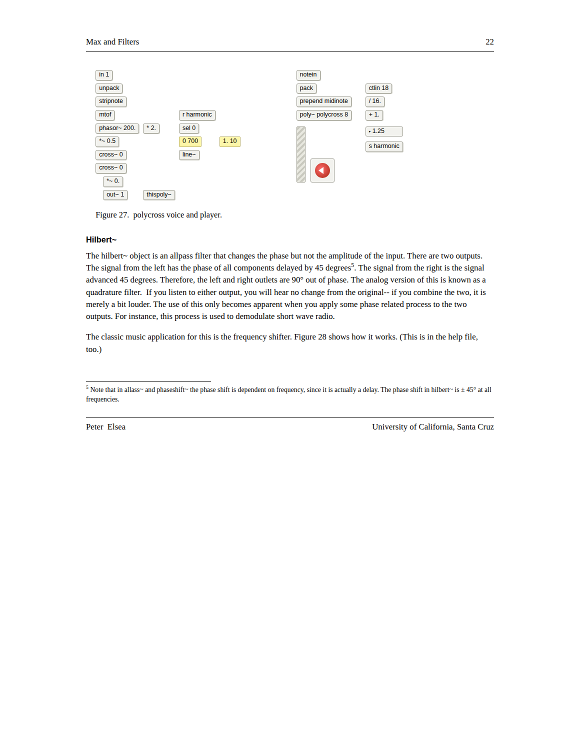Max and Filters 22
in 1 unpack stripnote mtof r harmonic phasor~ 200. * 2. sel 0 *~ 0.5 0 700 1. 10 cross~ 0 line~ cross~ 0 *~ 0. out~ 1 thispoly~
notein pack ctlin 18 prepend midinote / 16. poly~ polycross 8 + 1.
1.25 s harmonic
Figure 27. polycross voice and player.
Hilbert~
The hilbert~ object is an allpass filter that changes the phase but not the amplitude of the input. There are two outputs. The signal from the left has the phase of all components delayed by 45 degrees5. The signal from the right is the signal advanced 45 degrees. Therefore, the left and right outlets are 90° out of phase. The analog version of this is known as a quadrature filter. If you listen to either output, you will hear no change from the original-- if you combine the two, it is merely a bit louder. The use of this only becomes apparent when you apply some phase related process to the two outputs. For instance, this process is used to demodulate short wave radio.
The classic music application for this is the frequency shifter. Figure 28 shows how it works. (This is in the help file, too.)
5 Note that in allass~ and phaseshift~ the phase shift is dependent on frequency, since it is actually a delay. The phase shift in hilbert~ is ± 45° at all frequencies.
Peter Elsea University of California, Santa Cruz